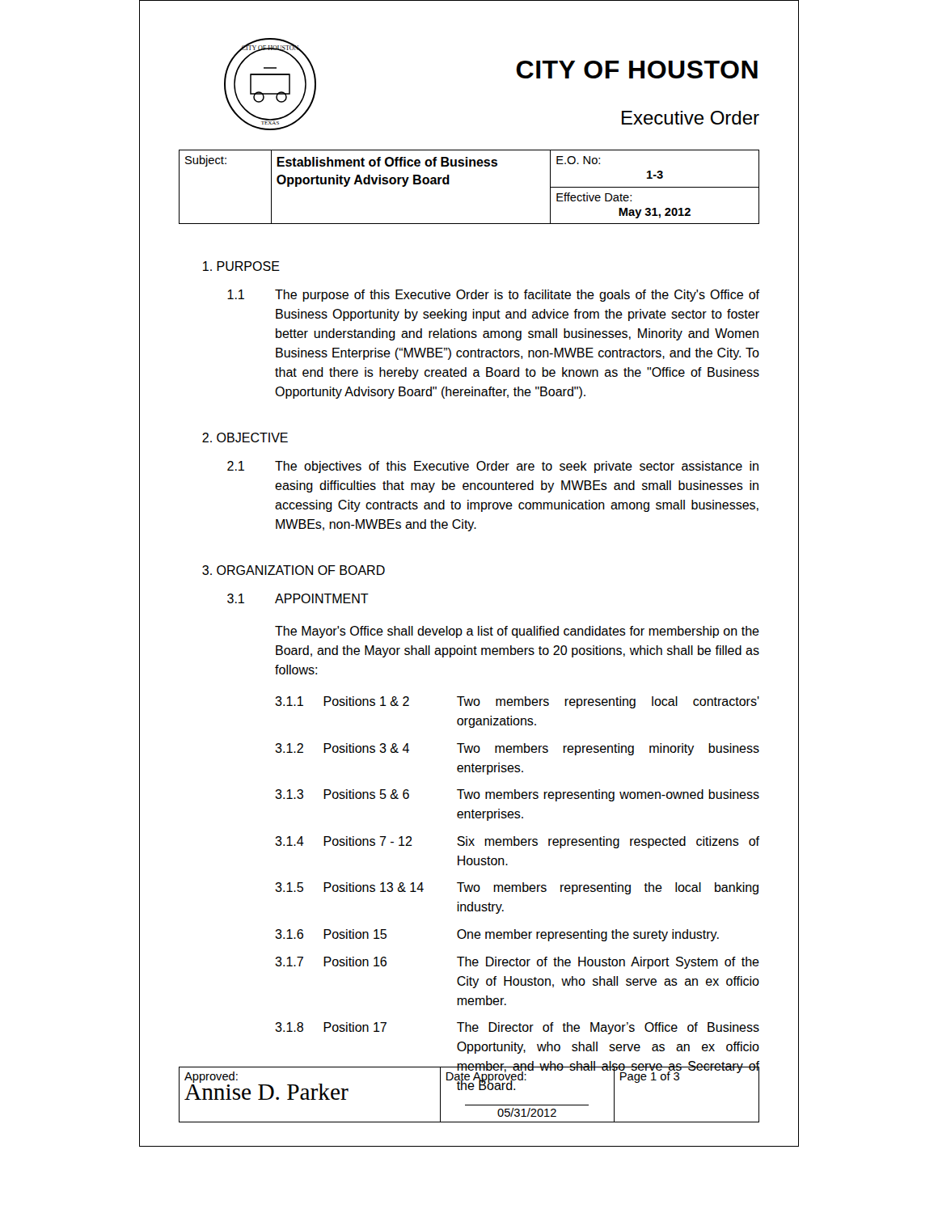CITY OF HOUSTON
Executive Order
| Subject: | Establishment of Office of Business Opportunity Advisory Board | E.O. No: 1-3 |
| Effective Date: May 31, 2012 |
1. PURPOSE
1.1
The purpose of this Executive Order is to facilitate the goals of the City's Office of Business Opportunity by seeking input and advice from the private sector to foster better understanding and relations among small businesses, Minority and Women Business Enterprise (“MWBE”) contractors, non-MWBE contractors, and the City. To that end there is hereby created a Board to be known as the "Office of Business Opportunity Advisory Board" (hereinafter, the "Board").
2. OBJECTIVE
2.1
The objectives of this Executive Order are to seek private sector assistance in easing difficulties that may be encountered by MWBEs and small businesses in accessing City contracts and to improve communication among small businesses, MWBEs, non-MWBEs and the City.
3. ORGANIZATION OF BOARD
3.1
APPOINTMENT
The Mayor's Office shall develop a list of qualified candidates for membership on the Board, and the Mayor shall appoint members to 20 positions, which shall be filled as follows:
3.1.1
Positions 1 & 2
Two members representing local contractors' organizations.
3.1.2
Positions 3 & 4
Two members representing minority business enterprises.
3.1.3
Positions 5 & 6
Two members representing women-owned business enterprises.
3.1.4
Positions 7 - 12
Six members representing respected citizens of Houston.
3.1.5
Positions 13 & 14
Two members representing the local banking industry.
3.1.6
Position 15
One member representing the surety industry.
3.1.7
Position 16
The Director of the Houston Airport System of the City of Houston, who shall serve as an ex officio member.
3.1.8
Position 17
The Director of the Mayor’s Office of Business Opportunity, who shall serve as an ex officio member, and who shall also serve as Secretary of the Board.
| Approved: Annise D. Parker | Date Approved: 05/31/2012 | Page 1 of 3 |